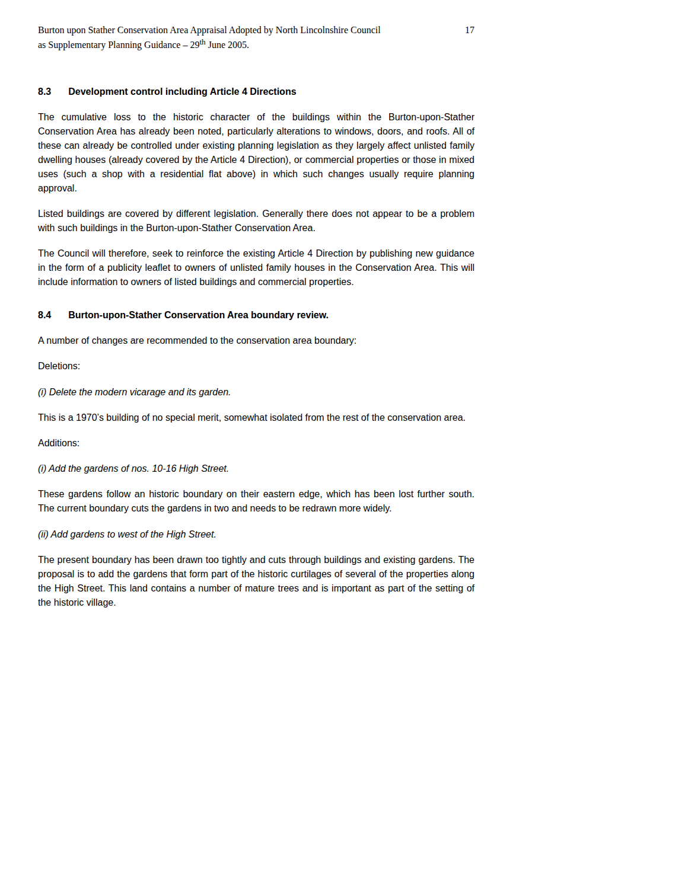Burton upon Stather Conservation Area Appraisal Adopted by North Lincolnshire Council as Supplementary Planning Guidance – 29th June 2005. 17
8.3 Development control including Article 4 Directions
The cumulative loss to the historic character of the buildings within the Burton-upon-Stather Conservation Area has already been noted, particularly alterations to windows, doors, and roofs. All of these can already be controlled under existing planning legislation as they largely affect unlisted family dwelling houses (already covered by the Article 4 Direction), or commercial properties or those in mixed uses (such a shop with a residential flat above) in which such changes usually require planning approval.
Listed buildings are covered by different legislation. Generally there does not appear to be a problem with such buildings in the Burton-upon-Stather Conservation Area.
The Council will therefore, seek to reinforce the existing Article 4 Direction by publishing new guidance in the form of a publicity leaflet to owners of unlisted family houses in the Conservation Area. This will include information to owners of listed buildings and commercial properties.
8.4 Burton-upon-Stather Conservation Area boundary review.
A number of changes are recommended to the conservation area boundary:
Deletions:
(i) Delete the modern vicarage and its garden.
This is a 1970’s building of no special merit, somewhat isolated from the rest of the conservation area.
Additions:
(i) Add the gardens of nos. 10-16 High Street.
These gardens follow an historic boundary on their eastern edge, which has been lost further south. The current boundary cuts the gardens in two and needs to be redrawn more widely.
(ii) Add gardens to west of the High Street.
The present boundary has been drawn too tightly and cuts through buildings and existing gardens. The proposal is to add the gardens that form part of the historic curtilages of several of the properties along the High Street. This land contains a number of mature trees and is important as part of the setting of the historic village.